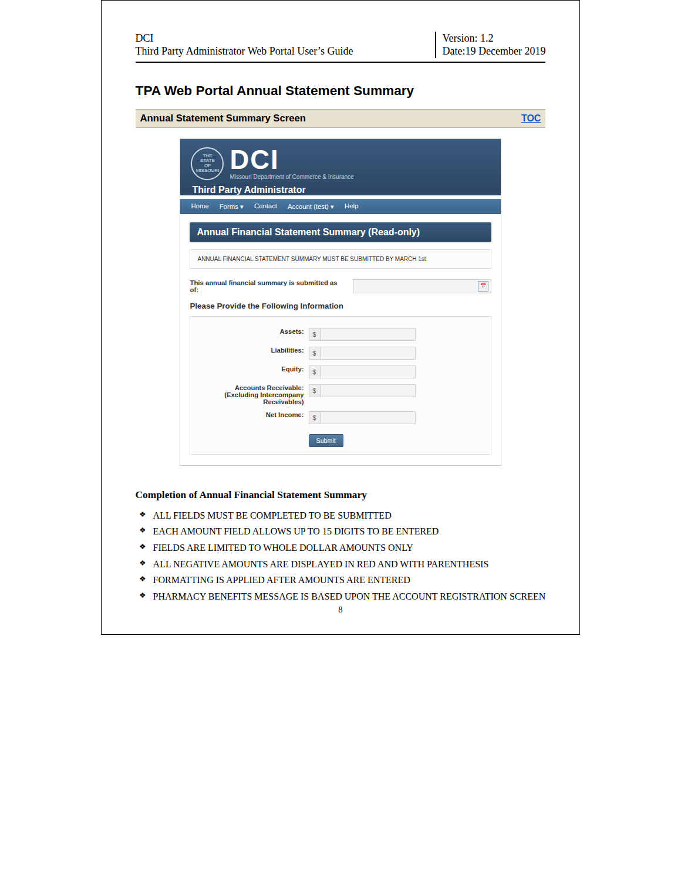DCI
Third Party Administrator Web Portal User’s Guide
Version: 1.2
Date:19 December 2019
TPA Web Portal Annual Statement Summary
Annual Statement Summary Screen TOC
THE
STATE
OF
MISSOURI
DCI
Missouri Department of Commerce & Insurance
Third Party Administrator
Home Forms ▾ Contact Account (test) ▾ Help
Annual Financial Statement Summary (Read-only)
ANNUAL FINANCIAL STATEMENT SUMMARY MUST BE SUBMITTED BY MARCH 1st.
This annual financial summary is submitted as of: 📅
Please Provide the Following Information
| Assets: | $ |
| Liabilities: | $ |
| Equity: | $ |
| Accounts Receivable: (Excluding Intercompany Receivables) | $ |
| Net Income: | $ |
Submit
Completion of Annual Financial Statement Summary
ALL FIELDS MUST BE COMPLETED TO BE SUBMITTED
EACH AMOUNT FIELD ALLOWS UP TO 15 DIGITS TO BE ENTERED
FIELDS ARE LIMITED TO WHOLE DOLLAR AMOUNTS ONLY
ALL NEGATIVE AMOUNTS ARE DISPLAYED IN RED AND WITH PARENTHESIS
FORMATTING IS APPLIED AFTER AMOUNTS ARE ENTERED
PHARMACY BENEFITS MESSAGE IS BASED UPON THE ACCOUNT REGISTRATION SCREEN
8